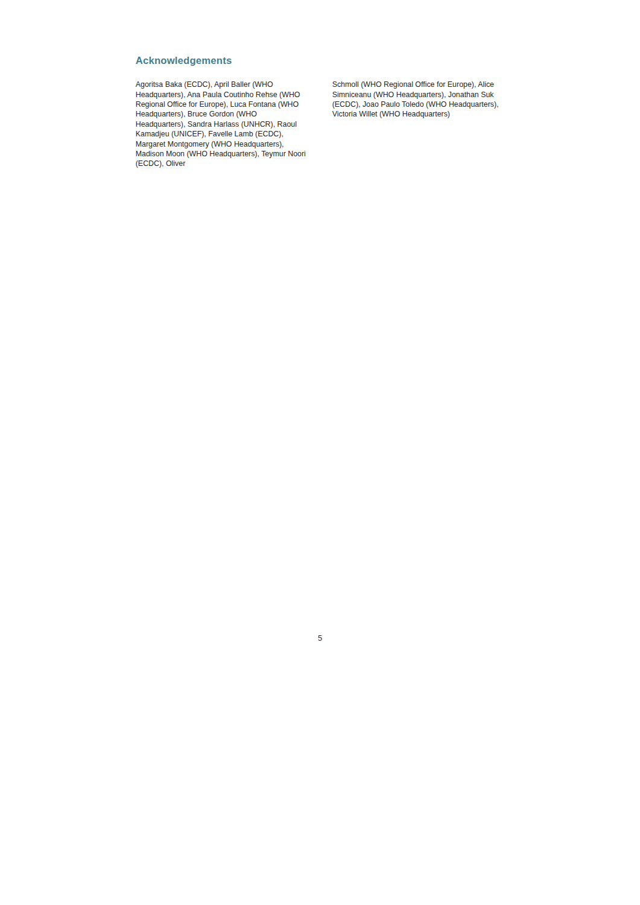Acknowledgements
Agoritsa Baka (ECDC), April Baller (WHO Headquarters), Ana Paula Coutinho Rehse (WHO Regional Office for Europe), Luca Fontana (WHO Headquarters), Bruce Gordon (WHO Headquarters), Sandra Harlass (UNHCR), Raoul Kamadjeu (UNICEF), Favelle Lamb (ECDC), Margaret Montgomery (WHO Headquarters), Madison Moon (WHO Headquarters), Teymur Noori (ECDC), Oliver
Schmoll (WHO Regional Office for Europe), Alice Simniceanu (WHO Headquarters), Jonathan Suk (ECDC), Joao Paulo Toledo (WHO Headquarters), Victoria Willet (WHO Headquarters)
5